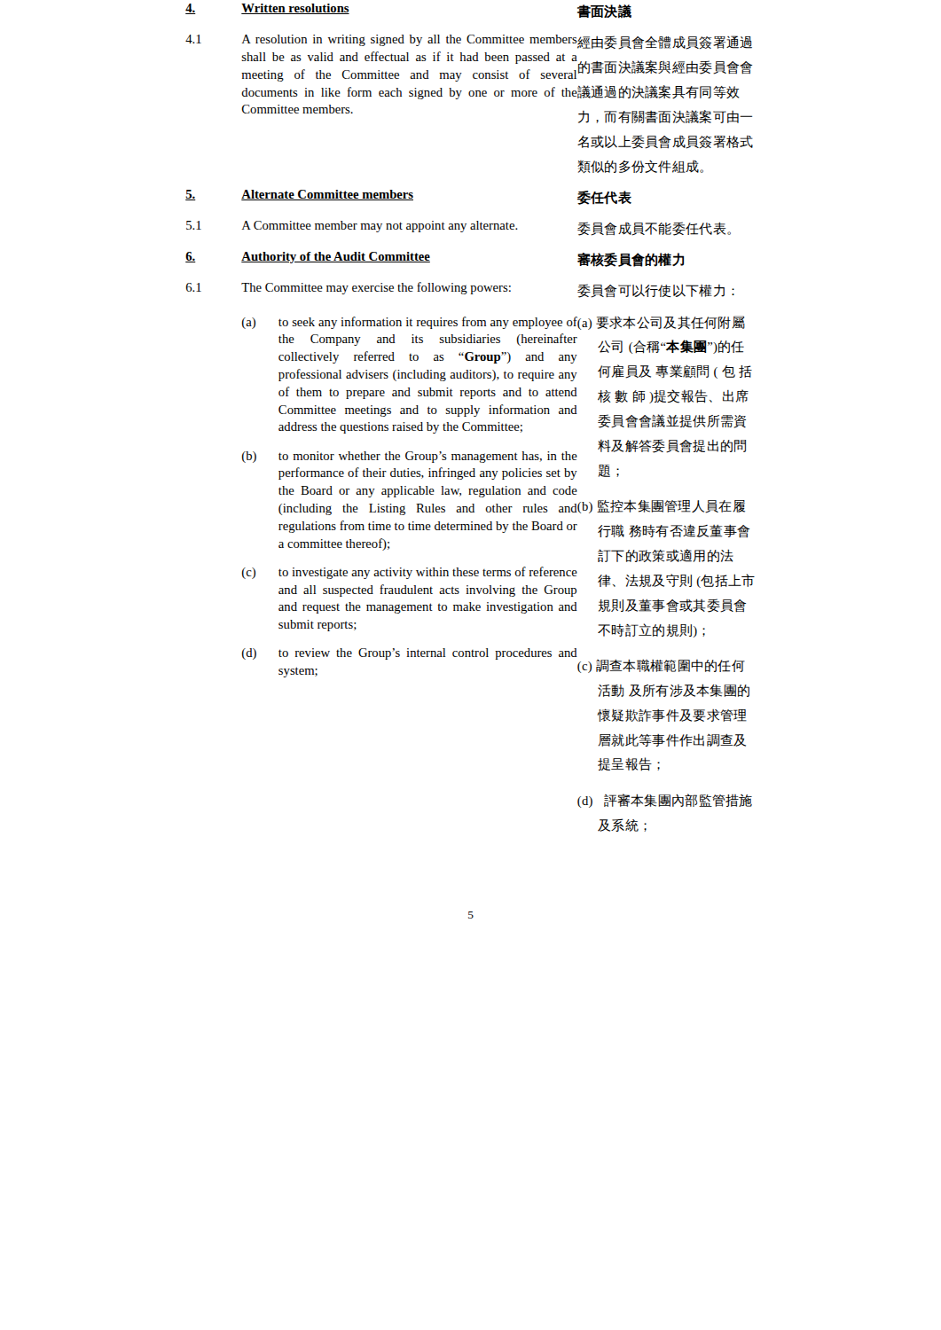| 4. | Written resolutions | 書面決議 |
| 4.1 | A resolution in writing signed by all the Committee members shall be as valid and effectual as if it had been passed at a meeting of the Committee and may consist of several documents in like form each signed by one or more of the Committee members. | 經由委員會全體成員簽署通過的書面決議案與經由委員會會議通過的決議案具有同等效力，而有關書面決議案可由一名或以上委員會成員簽署格式類似的多份文件組成。 |
| 5. | Alternate Committee members | 委任代表 |
| 5.1 | A Committee member may not appoint any alternate. | 委員會成員不能委任代表。 |
| 6. | Authority of the Audit Committee | 審核委員會的權力 |
| 6.1 | The Committee may exercise the following powers: | 委員會可以行使以下權力： |
| | / (a) / to seek any information it requires from any employee of the Company and its subsidiaries (hereinafter collectively referred to as “ Group ”) and any professional advisers (including auditors), to require any of them to prepare and submit reports and to attend Committee meetings and to supply information and address the questions raised by the Committee; / / (b) / to monitor whether the Group’s management has, in the performance of their duties, infringed any policies set by the Board or any applicable law, regulation and code (including the Listing Rules and other rules and regulations from time to time determined by the Board or a committee thereof); / / (c) / to investigate any activity within these terms of reference and all suspected fraudulent acts involving the Group and request the management to make investigation and submit reports; / / (d) / to review the Group’s internal control procedures and system; / | (a) 要求本公司及其任何附屬公司 (合稱“ 本集團 ”)的任何雇員及 專業顧問 ( 包 括 核 數 師 )提交報告、出席委員會會議並提供所需資料及解答委員會提出的問題； (b) 監控本集團管理人員在履行職 務時有否違反董事會訂下的政策或適用的法律、法規及守則 (包括上市規則及董事會或其委員會不時訂立的規則)； (c) 調查本職權範圍中的任何活動 及所有涉及本集團的懷疑欺詐事件及要求管理層就此等事件作出調查及提呈報告； (d) 評審本集團內部監管措施及系統； |
5